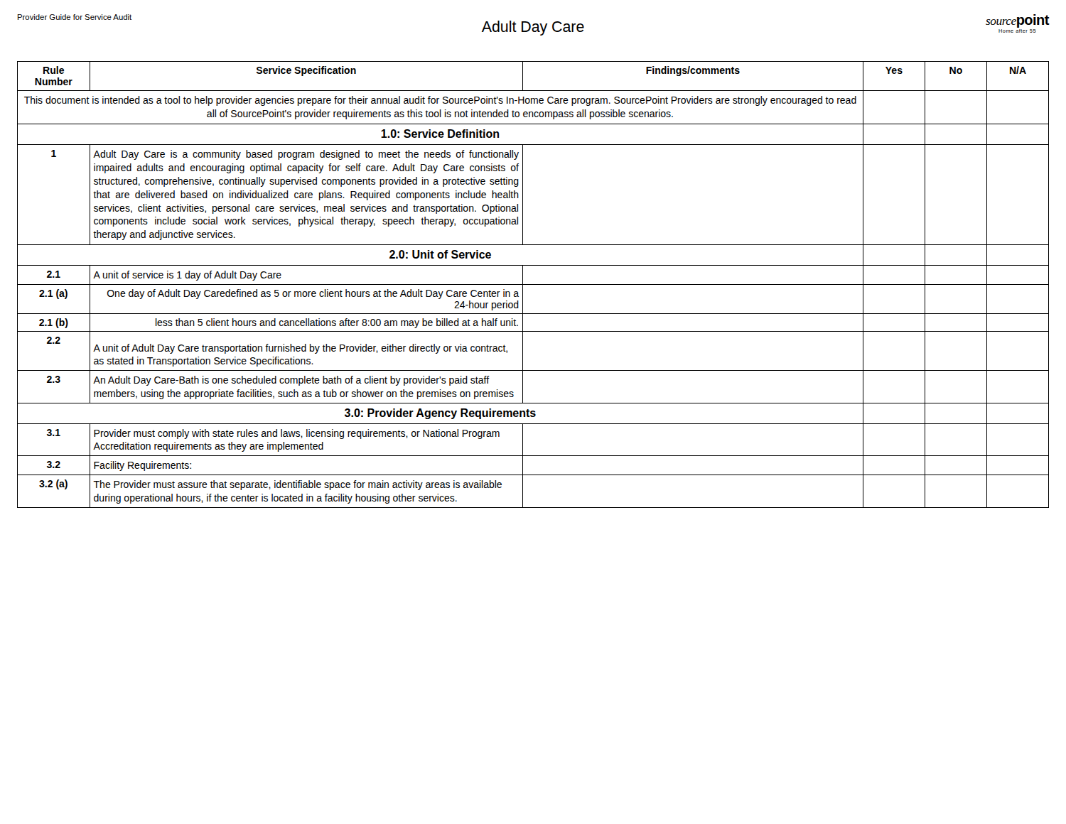Provider Guide for Service Audit
Adult Day Care
sourcepoint
Home after 55
| This document is intended as a tool to help provider agencies prepare for their annual audit for SourcePoint's In-Home Care program. SourcePoint Providers are strongly encouraged to read all of SourcePoint's provider requirements as this tool is not intended to encompass all possible scenarios. | | | |
| Rule Number | Service Specification | Findings/comments | Yes | No | N/A |
| 1.0: Service Definition | | | |
| 1 | Adult Day Care is a community based program designed to meet the needs of functionally impaired adults and encouraging optimal capacity for self care. Adult Day Care consists of structured, comprehensive, continually supervised components provided in a protective setting that are delivered based on individualized care plans. Required components include health services, client activities, personal care services, meal services and transportation. Optional components include social work services, physical therapy, speech therapy, occupational therapy and adjunctive services. | | | | |
| 2.0: Unit of Service | | | |
| 2.1 | A unit of service is 1 day of Adult Day Care | | | | |
| 2.1 (a) | One day of Adult Day Caredefined as 5 or more client hours at the Adult Day Care Center in a 24-hour period | | | | |
| 2.1 (b) | less than 5 client hours and cancellations after 8:00 am may be billed at a half unit. | | | | |
| 2.2 | A unit of Adult Day Care transportation furnished by the Provider, either directly or via contract, as stated in Transportation Service Specifications. | | | | |
| 2.3 | An Adult Day Care-Bath is one scheduled complete bath of a client by provider's paid staff members, using the appropriate facilities, such as a tub or shower on the premises on premises | | | | |
| 3.0: Provider Agency Requirements | | | |
| 3.1 | Provider must comply with state rules and laws, licensing requirements, or National Program Accreditation requirements as they are implemented | | | | |
| 3.2 | Facility Requirements: | | | | |
| 3.2 (a) | The Provider must assure that separate, identifiable space for main activity areas is available during operational hours, if the center is located in a facility housing other services. | | | | |